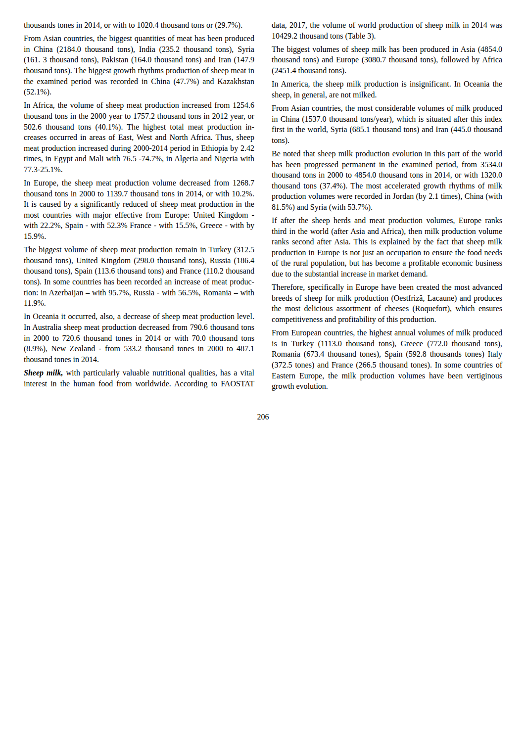thousands tones in 2014, or with to 1020.4 thousand tons or (29.7%).
From Asian countries, the biggest quantities of meat has been produced in China (2184.0 thousand tons), India (235.2 thousand tons), Syria (161. 3 thousand tons), Pakistan (164.0 thousand tons) and Iran (147.9 thousand tons). The biggest growth rhythms production of sheep meat in the examined period was recorded in China (47.7%) and Kazakhstan (52.1%).
In Africa, the volume of sheep meat production increased from 1254.6 thousand tons in the 2000 year to 1757.2 thousand tons in 2012 year, or 502.6 thousand tons (40.1%). The highest total meat production increases occurred in areas of East, West and North Africa. Thus, sheep meat production increased during 2000-2014 period in Ethiopia by 2.42 times, in Egypt and Mali with 76.5 -74.7%, in Algeria and Nigeria with 77.3-25.1%.
In Europe, the sheep meat production volume decreased from 1268.7 thousand tons in 2000 to 1139.7 thousand tons in 2014, or with 10.2%. It is caused by a significantly reduced of sheep meat production in the most countries with major effective from Europe: United Kingdom - with 22.2%, Spain - with 52.3% France - with 15.5%, Greece - with by 15.9%.
The biggest volume of sheep meat production remain in Turkey (312.5 thousand tons), United Kingdom (298.0 thousand tons), Russia (186.4 thousand tons), Spain (113.6 thousand tons) and France (110.2 thousand tons). In some countries has been recorded an increase of meat production: in Azerbaijan – with 95.7%, Russia - with 56.5%, Romania – with 11.9%.
In Oceania it occurred, also, a decrease of sheep meat production level. In Australia sheep meat production decreased from 790.6 thousand tons in 2000 to 720.6 thousand tones in 2014 or with 70.0 thousand tons (8.9%), New Zealand - from 533.2 thousand tones in 2000 to 487.1 thousand tones in 2014.
Sheep milk, with particularly valuable nutritional qualities, has a vital interest in the human food from worldwide. According to FAOSTAT data, 2017, the volume of world production of sheep milk in 2014 was 10429.2 thousand tons (Table 3).
The biggest volumes of sheep milk has been produced in Asia (4854.0 thousand tons) and Europe (3080.7 thousand tons), followed by Africa (2451.4 thousand tons).
In America, the sheep milk production is insignificant. In Oceania the sheep, in general, are not milked.
From Asian countries, the most considerable volumes of milk produced in China (1537.0 thousand tons/year), which is situated after this index first in the world, Syria (685.1 thousand tons) and Iran (445.0 thousand tons).
Be noted that sheep milk production evolution in this part of the world has been progressed permanent in the examined period, from 3534.0 thousand tons in 2000 to 4854.0 thousand tons in 2014, or with 1320.0 thousand tons (37.4%). The most accelerated growth rhythms of milk production volumes were recorded in Jordan (by 2.1 times), China (with 81.5%) and Syria (with 53.7%).
If after the sheep herds and meat production volumes, Europe ranks third in the world (after Asia and Africa), then milk production volume ranks second after Asia. This is explained by the fact that sheep milk production in Europe is not just an occupation to ensure the food needs of the rural population, but has become a profitable economic business due to the substantial increase in market demand.
Therefore, specifically in Europe have been created the most advanced breeds of sheep for milk production (Oestfriză, Lacaune) and produces the most delicious assortment of cheeses (Roquefort), which ensures competitiveness and profitability of this production.
From European countries, the highest annual volumes of milk produced is in Turkey (1113.0 thousand tons), Greece (772.0 thousand tons), Romania (673.4 thousand tones), Spain (592.8 thousands tones) Italy (372.5 tones) and France (266.5 thousand tones). In some countries of Eastern Europe, the milk production volumes have been vertiginous growth evolution.
206